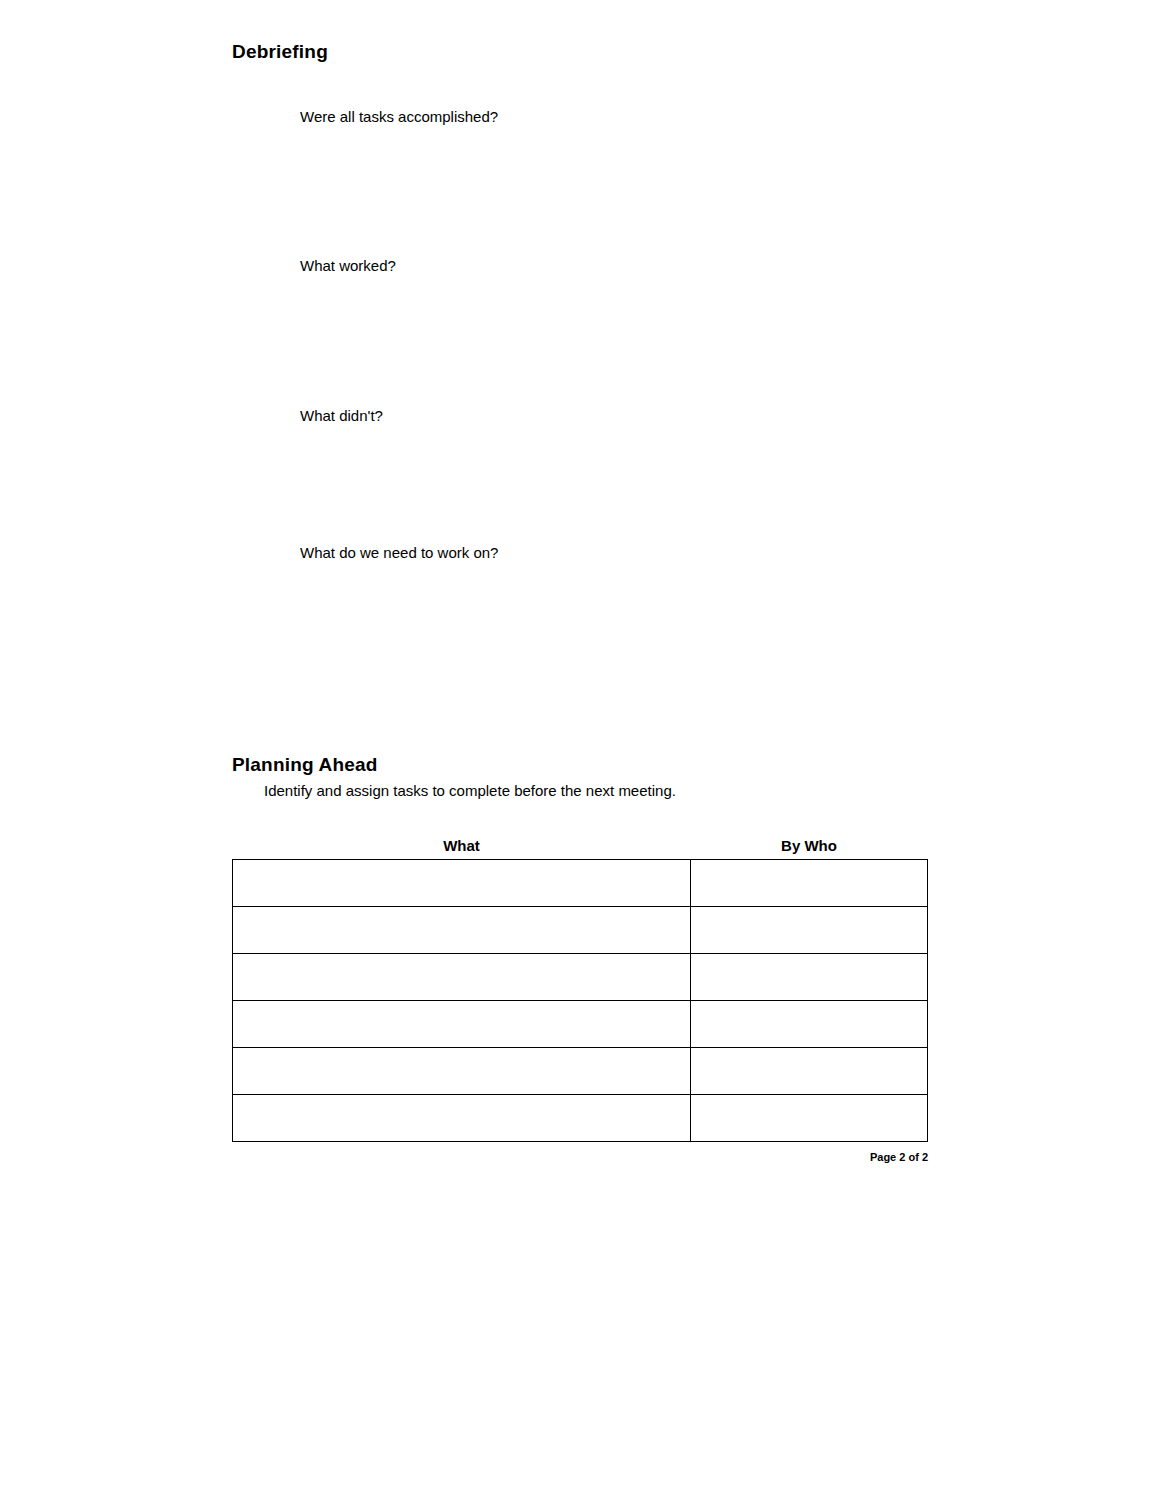Debriefing
Were all tasks accomplished?
What worked?
What didn't?
What do we need to work on?
Planning Ahead
Identify and assign tasks to complete before the next meeting.
| What | By Who |
| --- | --- |
Page 2 of 2